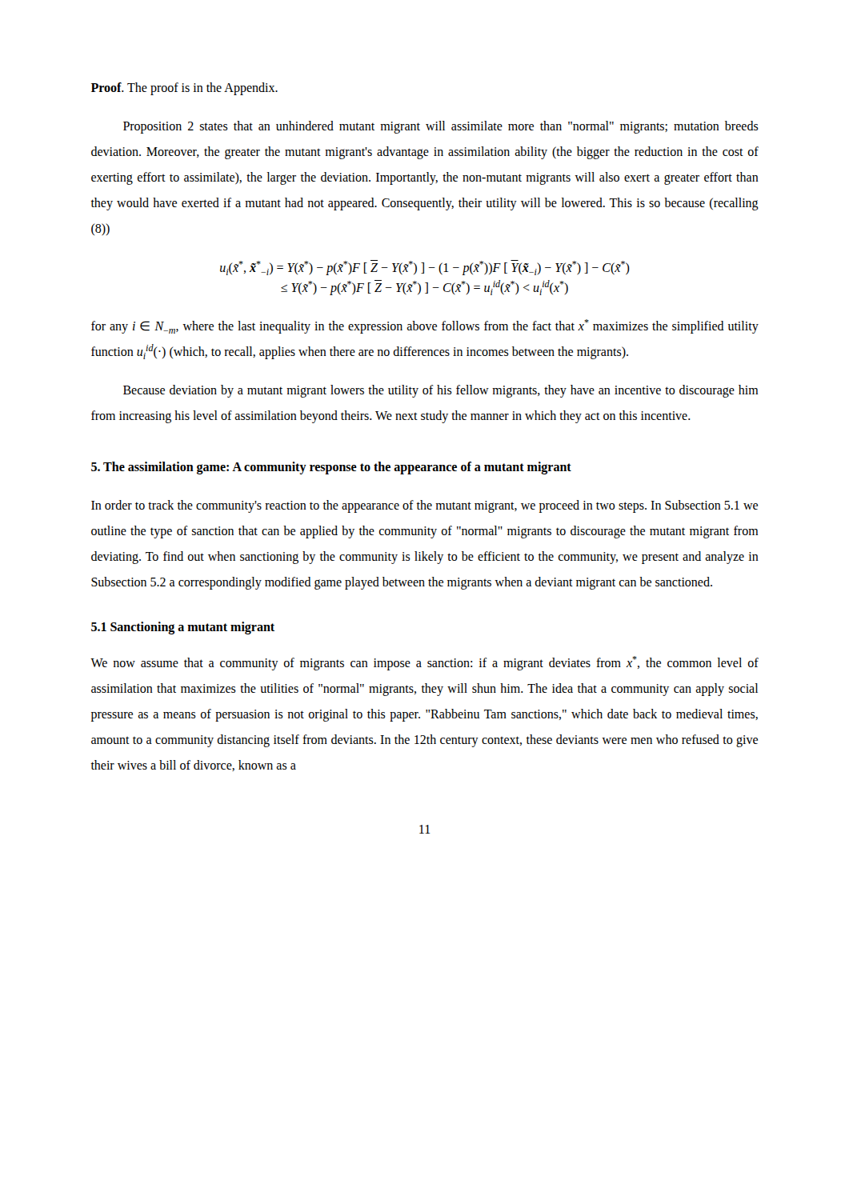Proof. The proof is in the Appendix.
Proposition 2 states that an unhindered mutant migrant will assimilate more than "normal" migrants; mutation breeds deviation. Moreover, the greater the mutant migrant's advantage in assimilation ability (the bigger the reduction in the cost of exerting effort to assimilate), the larger the deviation. Importantly, the non-mutant migrants will also exert a greater effort than they would have exerted if a mutant had not appeared. Consequently, their utility will be lowered. This is so because (recalling (8))
ui(x̃*, x̃*−i) = Y(x̃*) − p(x̃*)F [ Z − Y(x̃*) ] − (1 − p(x̃*))F [ Y(x̃−i) − Y(x̃*) ] − C(x̃*) ≤ Y(x̃*) − p(x̃*)F [ Z − Y(x̃*) ] − C(x̃*) = uiid(x̃*) < uiid(x*)
for any i ∈ N−m, where the last inequality in the expression above follows from the fact that x* maximizes the simplified utility function uiid(·) (which, to recall, applies when there are no differences in incomes between the migrants).
Because deviation by a mutant migrant lowers the utility of his fellow migrants, they have an incentive to discourage him from increasing his level of assimilation beyond theirs. We next study the manner in which they act on this incentive.
5. The assimilation game: A community response to the appearance of a mutant migrant
In order to track the community's reaction to the appearance of the mutant migrant, we proceed in two steps. In Subsection 5.1 we outline the type of sanction that can be applied by the community of "normal" migrants to discourage the mutant migrant from deviating. To find out when sanctioning by the community is likely to be efficient to the community, we present and analyze in Subsection 5.2 a correspondingly modified game played between the migrants when a deviant migrant can be sanctioned.
5.1 Sanctioning a mutant migrant
We now assume that a community of migrants can impose a sanction: if a migrant deviates from x*, the common level of assimilation that maximizes the utilities of "normal" migrants, they will shun him. The idea that a community can apply social pressure as a means of persuasion is not original to this paper. "Rabbeinu Tam sanctions," which date back to medieval times, amount to a community distancing itself from deviants. In the 12th century context, these deviants were men who refused to give their wives a bill of divorce, known as a
11